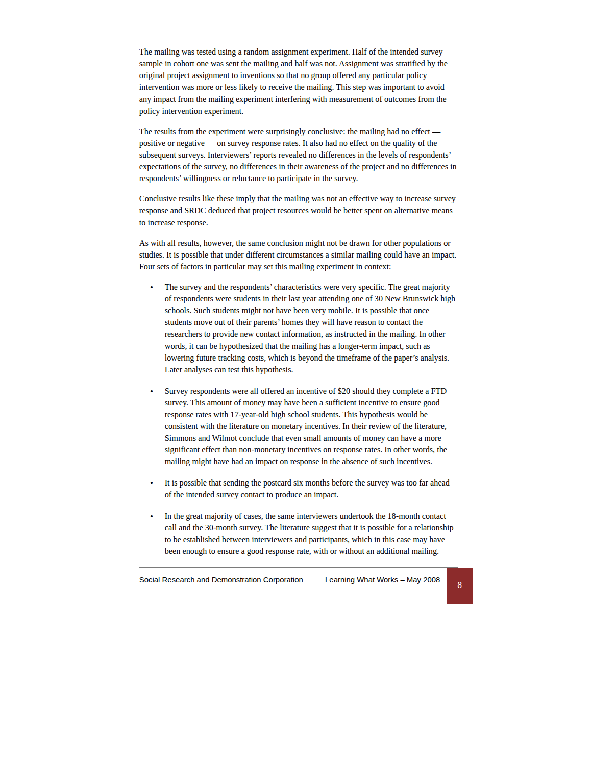The mailing was tested using a random assignment experiment. Half of the intended survey sample in cohort one was sent the mailing and half was not. Assignment was stratified by the original project assignment to inventions so that no group offered any particular policy intervention was more or less likely to receive the mailing. This step was important to avoid any impact from the mailing experiment interfering with measurement of outcomes from the policy intervention experiment.
The results from the experiment were surprisingly conclusive: the mailing had no effect — positive or negative — on survey response rates. It also had no effect on the quality of the subsequent surveys. Interviewers’ reports revealed no differences in the levels of respondents’ expectations of the survey, no differences in their awareness of the project and no differences in respondents’ willingness or reluctance to participate in the survey.
Conclusive results like these imply that the mailing was not an effective way to increase survey response and SRDC deduced that project resources would be better spent on alternative means to increase response.
As with all results, however, the same conclusion might not be drawn for other populations or studies. It is possible that under different circumstances a similar mailing could have an impact. Four sets of factors in particular may set this mailing experiment in context:
The survey and the respondents’ characteristics were very specific. The great majority of respondents were students in their last year attending one of 30 New Brunswick high schools. Such students might not have been very mobile. It is possible that once students move out of their parents’ homes they will have reason to contact the researchers to provide new contact information, as instructed in the mailing. In other words, it can be hypothesized that the mailing has a longer-term impact, such as lowering future tracking costs, which is beyond the timeframe of the paper’s analysis. Later analyses can test this hypothesis.
Survey respondents were all offered an incentive of $20 should they complete a FTD survey. This amount of money may have been a sufficient incentive to ensure good response rates with 17-year-old high school students. This hypothesis would be consistent with the literature on monetary incentives. In their review of the literature, Simmons and Wilmot conclude that even small amounts of money can have a more significant effect than non-monetary incentives on response rates. In other words, the mailing might have had an impact on response in the absence of such incentives.
It is possible that sending the postcard six months before the survey was too far ahead of the intended survey contact to produce an impact.
In the great majority of cases, the same interviewers undertook the 18-month contact call and the 30-month survey. The literature suggest that it is possible for a relationship to be established between interviewers and participants, which in this case may have been enough to ensure a good response rate, with or without an additional mailing.
Social Research and Demonstration Corporation
Learning What Works – May 2008
8